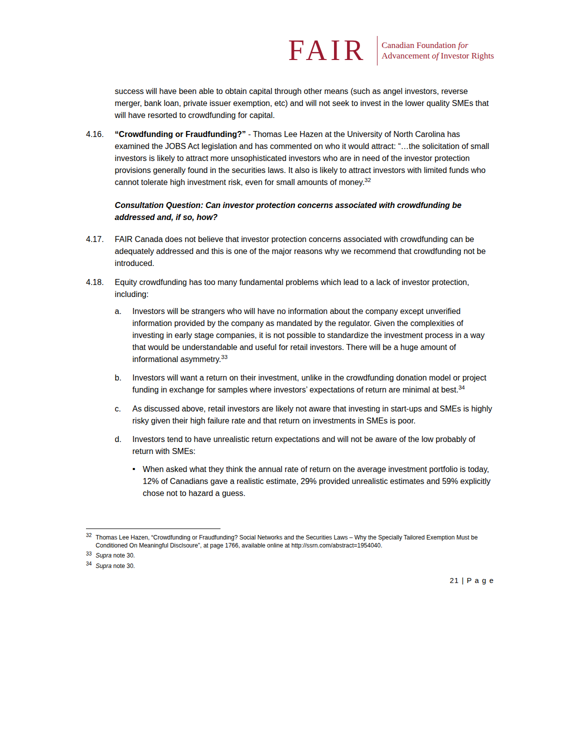FAIR Canadian Foundation for
Advancement of Investor Rights
success will have been able to obtain capital through other means (such as angel investors, reverse merger, bank loan, private issuer exemption, etc) and will not seek to invest in the lower quality SMEs that will have resorted to crowdfunding for capital.
4.16. “Crowdfunding or Fraudfunding?” - Thomas Lee Hazen at the University of North Carolina has examined the JOBS Act legislation and has commented on who it would attract: “…the solicitation of small investors is likely to attract more unsophisticated investors who are in need of the investor protection provisions generally found in the securities laws. It also is likely to attract investors with limited funds who cannot tolerate high investment risk, even for small amounts of money.32
Consultation Question: Can investor protection concerns associated with crowdfunding be addressed and, if so, how?
4.17. FAIR Canada does not believe that investor protection concerns associated with crowdfunding can be adequately addressed and this is one of the major reasons why we recommend that crowdfunding not be introduced.
4.18. Equity crowdfunding has too many fundamental problems which lead to a lack of investor protection, including:
a. Investors will be strangers who will have no information about the company except unverified information provided by the company as mandated by the regulator. Given the complexities of investing in early stage companies, it is not possible to standardize the investment process in a way that would be understandable and useful for retail investors. There will be a huge amount of informational asymmetry.33
b. Investors will want a return on their investment, unlike in the crowdfunding donation model or project funding in exchange for samples where investors’ expectations of return are minimal at best.34
c. As discussed above, retail investors are likely not aware that investing in start-ups and SMEs is highly risky given their high failure rate and that return on investments in SMEs is poor.
d. Investors tend to have unrealistic return expectations and will not be aware of the low probably of return with SMEs:
When asked what they think the annual rate of return on the average investment portfolio is today, 12% of Canadians gave a realistic estimate, 29% provided unrealistic estimates and 59% explicitly chose not to hazard a guess.
32 Thomas Lee Hazen, “Crowdfunding or Fraudfunding? Social Networks and the Securities Laws – Why the Specially Tailored Exemption Must be Conditioned On Meaningful Disclsoure”, at page 1766, available online at http://ssrn.com/abstract=1954040.
33 Supra note 30.
34 Supra note 30.
21 | P a g e